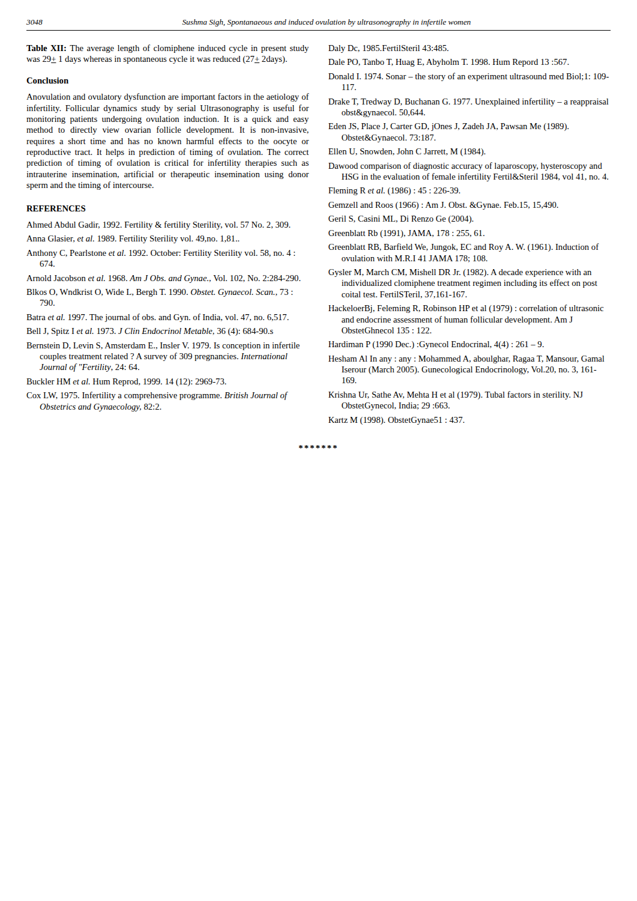3048 Sushma Sigh, Spontanaeous and induced ovulation by ultrasonography in infertile women
Table XII: The average length of clomiphene induced cycle in present study was 29+ 1 days whereas in spontaneous cycle it was reduced (27+ 2days).
Conclusion
Anovulation and ovulatory dysfunction are important factors in the aetiology of infertility. Follicular dynamics study by serial Ultrasonography is useful for monitoring patients undergoing ovulation induction. It is a quick and easy method to directly view ovarian follicle development. It is non-invasive, requires a short time and has no known harmful effects to the oocyte or reproductive tract. It helps in prediction of timing of ovulation. The correct prediction of timing of ovulation is critical for infertility therapies such as intrauterine insemination, artificial or therapeutic insemination using donor sperm and the timing of intercourse.
REFERENCES
Ahmed Abdul Gadir, 1992. Fertility & fertility Sterility, vol. 57 No. 2, 309.
Anna Glasier, et al. 1989. Fertility Sterility vol. 49,no. 1,81..
Anthony C, Pearlstone et al. 1992. October: Fertility Sterility vol. 58, no. 4 : 674.
Arnold Jacobson et al. 1968. Am J Obs. and Gynae., Vol. 102, No. 2:284-290.
Blkos O, Wndkrist O, Wide L, Bergh T. 1990. Obstet. Gynaecol. Scan., 73 : 790.
Batra et al. 1997. The journal of obs. and Gyn. of India, vol. 47, no. 6,517.
Bell J, Spitz I et al. 1973. J Clin Endocrinol Metable, 36 (4): 684-90.s
Bernstein D, Levin S, Amsterdam E., Insler V. 1979. Is conception in infertile couples treatment related ? A survey of 309 pregnancies. International Journal of "Fertility, 24: 64.
Buckler HM et al. Hum Reprod, 1999. 14 (12): 2969-73.
Cox LW, 1975. Infertility a comprehensive programme. British Journal of Obstetrics and Gynaecology, 82:2.
Daly Dc, 1985.FertilSteril 43:485.
Dale PO, Tanbo T, Huag E, Abyholm T. 1998. Hum Repord 13 :567.
Donald I. 1974. Sonar – the story of an experiment ultrasound med Biol;1: 109-117.
Drake T, Tredway D, Buchanan G. 1977. Unexplained infertility – a reappraisal obst&gynaecol. 50,644.
Eden JS, Place J, Carter GD, jOnes J, Zadeh JA, Pawsan Me (1989). Obstet&Gynaecol. 73:187.
Ellen U, Snowden, John C Jarrett, M (1984).
Dawood comparison of diagnostic accuracy of laparoscopy, hysteroscopy and HSG in the evaluation of female infertility Fertil&Steril 1984, vol 41, no. 4.
Fleming R et al. (1986) : 45 : 226-39.
Gemzell and Roos (1966) : Am J. Obst. &Gynae. Feb.15, 15,490.
Geril S, Casini ML, Di Renzo Ge (2004).
Greenblatt Rb (1991), JAMA, 178 : 255, 61.
Greenblatt RB, Barfield We, Jungok, EC and Roy A. W. (1961). Induction of ovulation with M.R.I 41 JAMA 178; 108.
Gysler M, March CM, Mishell DR Jr. (1982). A decade experience with an individualized clomiphene treatment regimen including its effect on post coital test. FertilSTeril, 37,161-167.
HackeloerBj, Feleming R, Robinson HP et al (1979) : correlation of ultrasonic and endocrine assessment of human follicular development. Am J ObstetGhnecol 135 : 122.
Hardiman P (1990 Dec.) :Gynecol Endocrinal, 4(4) : 261 – 9.
Hesham Al In any : any : Mohammed A, aboulghar, Ragaa T, Mansour, Gamal Iserour (March 2005). Gunecological Endocrinology, Vol.20, no. 3, 161-169.
Krishna Ur, Sathe Av, Mehta H et al (1979). Tubal factors in sterility. NJ ObstetGynecol, India; 29 :663.
Kartz M (1998). ObstetGynae51 : 437.
*******